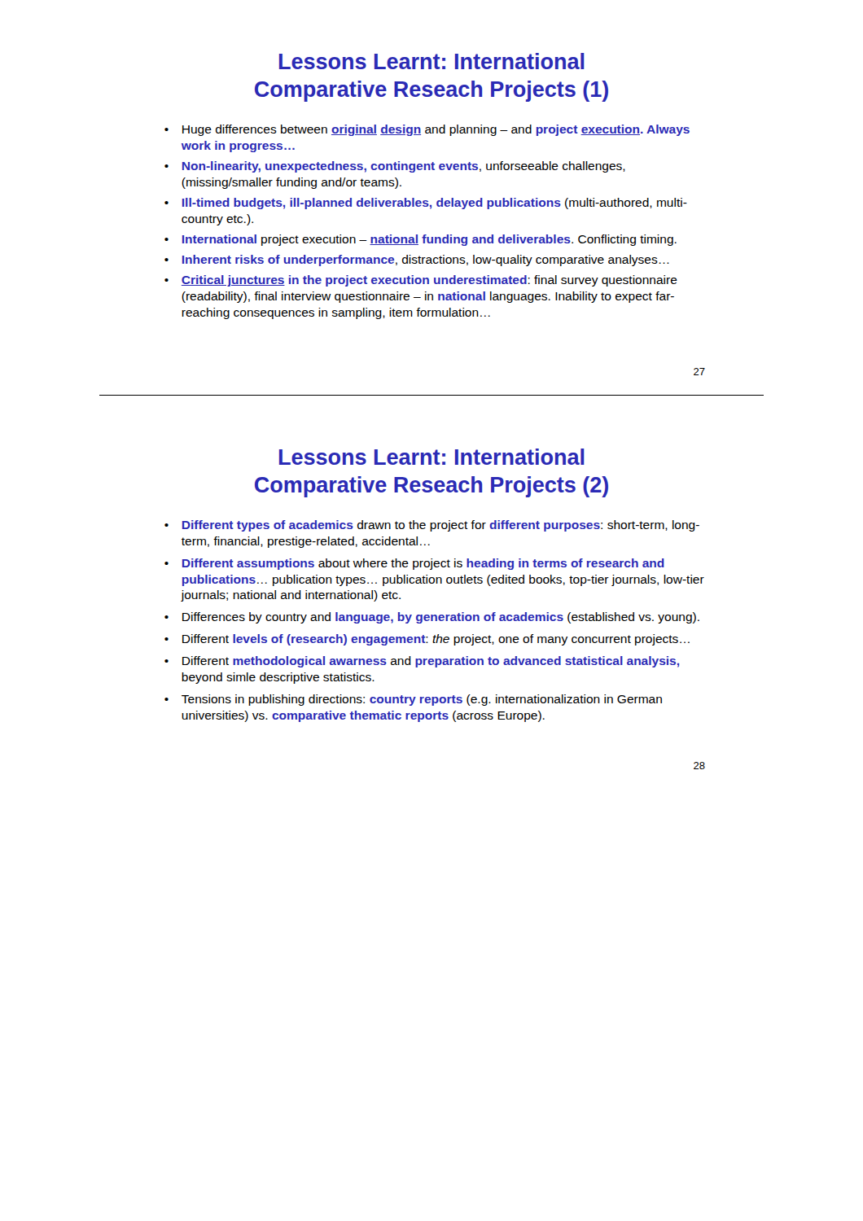Lessons Learnt: International
Comparative Reseach Projects (1)
Huge differences between original design and planning – and project execution. Always work in progress…
Non-linearity, unexpectedness, contingent events, unforseeable challenges, (missing/smaller funding and/or teams).
Ill-timed budgets, ill-planned deliverables, delayed publications (multi-authored, multi-country etc.).
International project execution – national funding and deliverables. Conflicting timing.
Inherent risks of underperformance, distractions, low-quality comparative analyses…
Critical junctures in the project execution underestimated: final survey questionnaire (readability), final interview questionnaire – in national languages. Inability to expect far-reaching consequences in sampling, item formulation…
27
Lessons Learnt: International
Comparative Reseach Projects (2)
Different types of academics drawn to the project for different purposes: short-term, long-term, financial, prestige-related, accidental…
Different assumptions about where the project is heading in terms of research and publications… publication types… publication outlets (edited books, top-tier journals, low-tier journals; national and international) etc.
Differences by country and language, by generation of academics (established vs. young).
Different levels of (research) engagement: the project, one of many concurrent projects…
Different methodological awarness and preparation to advanced statistical analysis, beyond simle descriptive statistics.
Tensions in publishing directions: country reports (e.g. internationalization in German universities) vs. comparative thematic reports (across Europe).
28